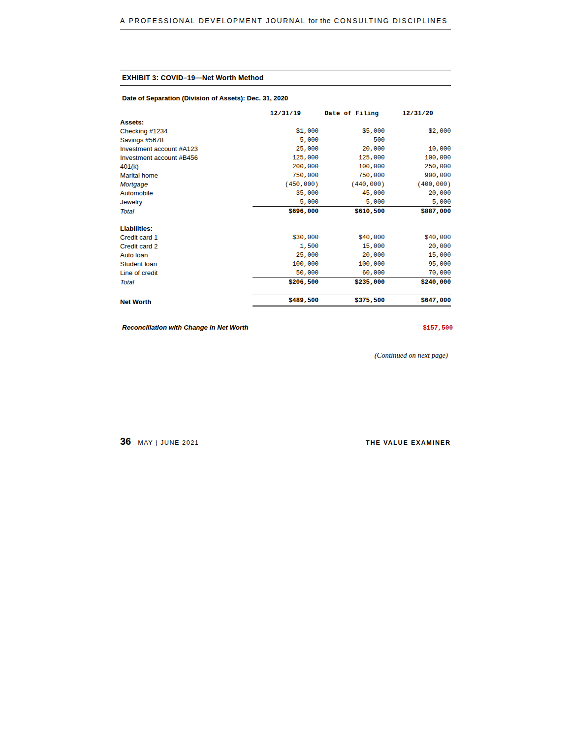A PROFESSIONAL DEVELOPMENT JOURNAL for the CONSULTING DISCIPLINES
EXHIBIT 3: COVID–19—Net Worth Method
Date of Separation (Division of Assets): Dec. 31, 2020
| | 12/31/19 | Date of Filing | 12/31/20 |
| --- | --- | --- | --- |
| Assets: | | | |
| Checking #1234 | $1,000 | $5,000 | $2,000 |
| Savings #5678 | 5,000 | 500 | – |
| Investment account #A123 | 25,000 | 20,000 | 10,000 |
| Investment account #B456 | 125,000 | 125,000 | 100,000 |
| 401(k) | 200,000 | 100,000 | 250,000 |
| Marital home | 750,000 | 750,000 | 900,000 |
| Mortgage | (450,000) | (440,000) | (400,000) |
| Automobile | 35,000 | 45,000 | 20,000 |
| Jewelry | 5,000 | 5,000 | 5,000 |
| Total | $696,000 | $610,500 | $887,000 |
| Liabilities: | | | |
| Credit card 1 | $30,000 | $40,000 | $40,000 |
| Credit card 2 | 1,500 | 15,000 | 20,000 |
| Auto loan | 25,000 | 20,000 | 15,000 |
| Student loan | 100,000 | 100,000 | 95,000 |
| Line of credit | 50,000 | 60,000 | 70,000 |
| Total | $206,500 | $235,000 | $240,000 |
| Net Worth | $489,500 | $375,500 | $647,000 |
Reconciliation with Change in Net Worth
$157,500
(Continued on next page)
36
May | June 2021
The Value Examiner